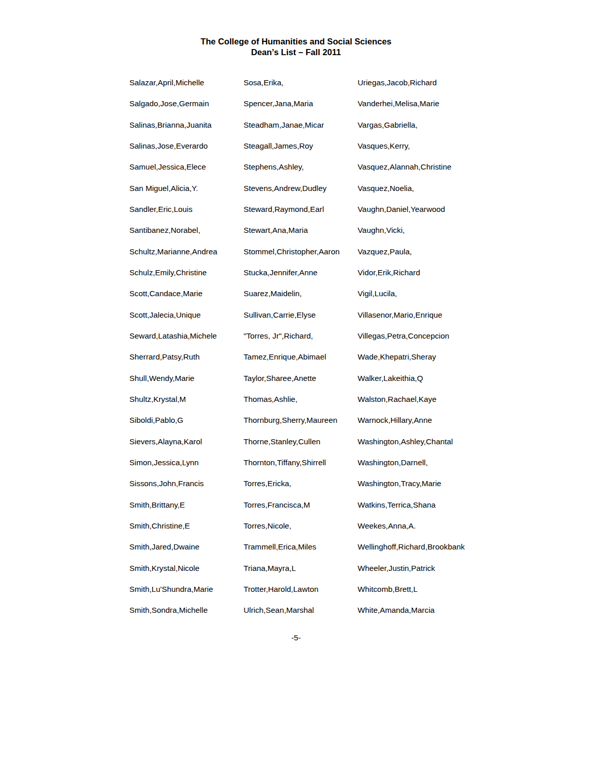The College of Humanities and Social Sciences Dean’s List – Fall 2011
Salazar,April,Michelle
Salgado,Jose,Germain
Salinas,Brianna,Juanita
Salinas,Jose,Everardo
Samuel,Jessica,Elece
San Miguel,Alicia,Y.
Sandler,Eric,Louis
Santibanez,Norabel,
Schultz,Marianne,Andrea
Schulz,Emily,Christine
Scott,Candace,Marie
Scott,Jalecia,Unique
Seward,Latashia,Michele
Sherrard,Patsy,Ruth
Shull,Wendy,Marie
Shultz,Krystal,M
Siboldi,Pablo,G
Sievers,Alayna,Karol
Simon,Jessica,Lynn
Sissons,John,Francis
Smith,Brittany,E
Smith,Christine,E
Smith,Jared,Dwaine
Smith,Krystal,Nicole
Smith,Lu'Shundra,Marie
Smith,Sondra,Michelle
Sosa,Erika,
Spencer,Jana,Maria
Steadham,Janae,Micar
Steagall,James,Roy
Stephens,Ashley,
Stevens,Andrew,Dudley
Steward,Raymond,Earl
Stewart,Ana,Maria
Stommel,Christopher,Aaron
Stucka,Jennifer,Anne
Suarez,Maidelin,
Sullivan,Carrie,Elyse
"Torres, Jr",Richard,
Tamez,Enrique,Abimael
Taylor,Sharee,Anette
Thomas,Ashlie,
Thornburg,Sherry,Maureen
Thorne,Stanley,Cullen
Thornton,Tiffany,Shirrell
Torres,Ericka,
Torres,Francisca,M
Torres,Nicole,
Trammell,Erica,Miles
Triana,Mayra,L
Trotter,Harold,Lawton
Ulrich,Sean,Marshal
Uriegas,Jacob,Richard
Vanderhei,Melisa,Marie
Vargas,Gabriella,
Vasques,Kerry,
Vasquez,Alannah,Christine
Vasquez,Noelia,
Vaughn,Daniel,Yearwood
Vaughn,Vicki,
Vazquez,Paula,
Vidor,Erik,Richard
Vigil,Lucila,
Villasenor,Mario,Enrique
Villegas,Petra,Concepcion
Wade,Khepatri,Sheray
Walker,Lakeithia,Q
Walston,Rachael,Kaye
Warnock,Hillary,Anne
Washington,Ashley,Chantal
Washington,Darnell,
Washington,Tracy,Marie
Watkins,Terrica,Shana
Weekes,Anna,A.
Wellinghoff,Richard,Brookbank
Wheeler,Justin,Patrick
Whitcomb,Brett,L
White,Amanda,Marcia
-5-